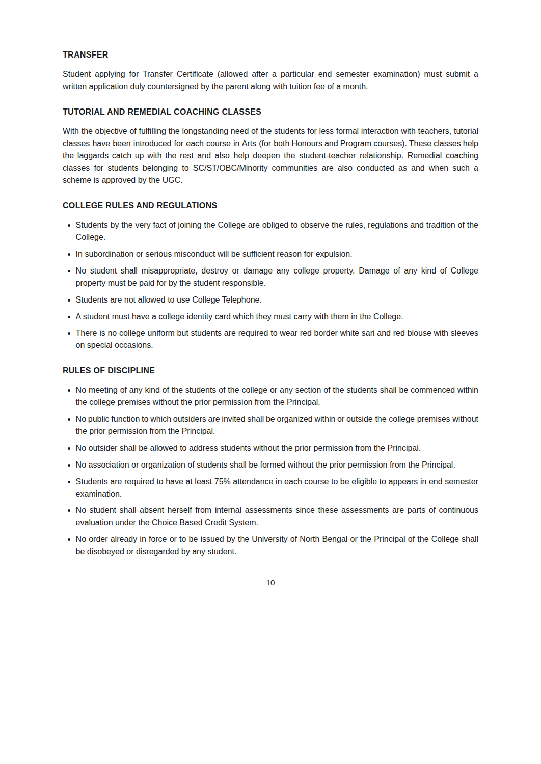TRANSFER
Student applying for Transfer Certificate (allowed after a particular end semester examination) must submit a written application duly countersigned by the parent along with tuition fee of a month.
TUTORIAL AND REMEDIAL COACHING CLASSES
With the objective of fulfilling the longstanding need of the students for less formal interaction with teachers, tutorial classes have been introduced for each course in Arts (for both Honours and Program courses). These classes help the laggards catch up with the rest and also help deepen the student-teacher relationship. Remedial coaching classes for students belonging to SC/ST/OBC/Minority communities are also conducted as and when such a scheme is approved by the UGC.
COLLEGE RULES AND REGULATIONS
Students by the very fact of joining the College are obliged to observe the rules, regulations and tradition of the College.
In subordination or serious misconduct will be sufficient reason for expulsion.
No student shall misappropriate, destroy or damage any college property. Damage of any kind of College property must be paid for by the student responsible.
Students are not allowed to use College Telephone.
A student must have a college identity card which they must carry with them in the College.
There is no college uniform but students are required to wear red border white sari and red blouse with sleeves on special occasions.
RULES OF DISCIPLINE
No meeting of any kind of the students of the college or any section of the students shall be commenced within the college premises without the prior permission from the Principal.
No public function to which outsiders are invited shall be organized within or outside the college premises without the prior permission from the Principal.
No outsider shall be allowed to address students without the prior permission from the Principal.
No association or organization of students shall be formed without the prior permission from the Principal.
Students are required to have at least 75% attendance in each course to be eligible to appears in end semester examination.
No student shall absent herself from internal assessments since these assessments are parts of continuous evaluation under the Choice Based Credit System.
No order already in force or to be issued by the University of North Bengal or the Principal of the College shall be disobeyed or disregarded by any student.
10